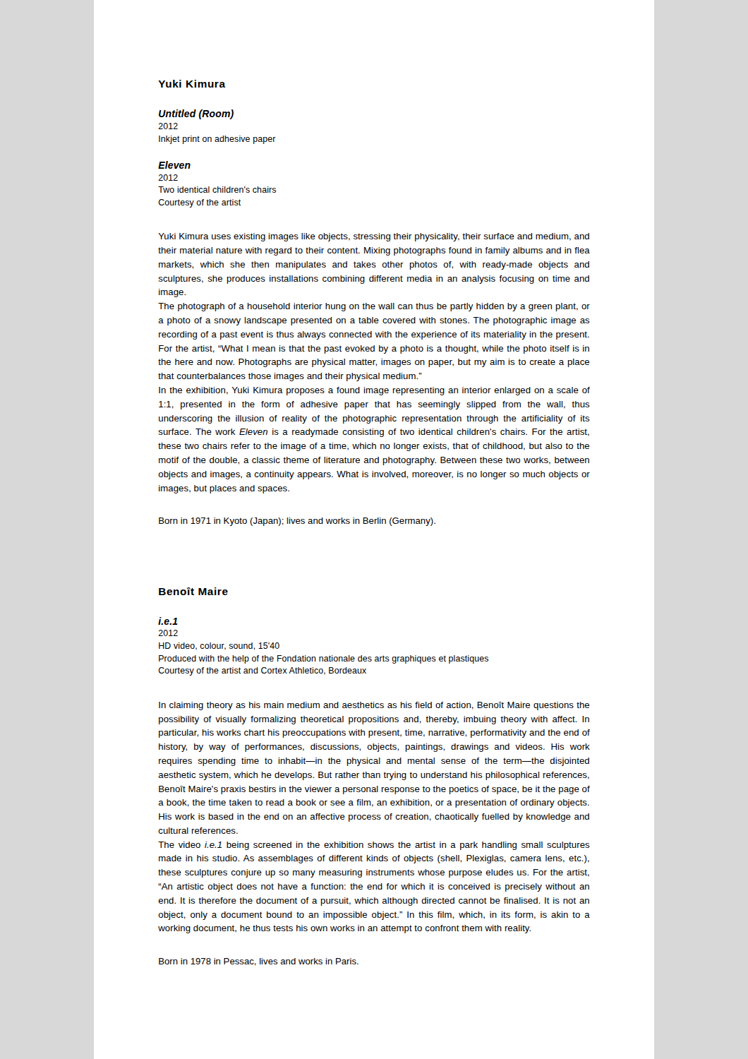Yuki Kimura
Untitled (Room)
2012
Inkjet print on adhesive paper
Eleven
2012
Two identical children's chairs
Courtesy of the artist
Yuki Kimura uses existing images like objects, stressing their physicality, their surface and medium, and their material nature with regard to their content. Mixing photographs found in family albums and in flea markets, which she then manipulates and takes other photos of, with ready-made objects and sculptures, she produces installations combining different media in an analysis focusing on time and image.
The photograph of a household interior hung on the wall can thus be partly hidden by a green plant, or a photo of a snowy landscape presented on a table covered with stones. The photographic image as recording of a past event is thus always connected with the experience of its materiality in the present. For the artist, “What I mean is that the past evoked by a photo is a thought, while the photo itself is in the here and now. Photographs are physical matter, images on paper, but my aim is to create a place that counterbalances those images and their physical medium.”
In the exhibition, Yuki Kimura proposes a found image representing an interior enlarged on a scale of 1:1, presented in the form of adhesive paper that has seemingly slipped from the wall, thus underscoring the illusion of reality of the photographic representation through the artificiality of its surface. The work Eleven is a readymade consisting of two identical children's chairs. For the artist, these two chairs refer to the image of a time, which no longer exists, that of childhood, but also to the motif of the double, a classic theme of literature and photography. Between these two works, between objects and images, a continuity appears. What is involved, moreover, is no longer so much objects or images, but places and spaces.
Born in 1971 in Kyoto (Japan); lives and works in Berlin (Germany).
Benoît Maire
i.e.1
2012
HD video, colour, sound, 15'40
Produced with the help of the Fondation nationale des arts graphiques et plastiques
Courtesy of the artist and Cortex Athletico, Bordeaux
In claiming theory as his main medium and aesthetics as his field of action, Benoît Maire questions the possibility of visually formalizing theoretical propositions and, thereby, imbuing theory with affect. In particular, his works chart his preoccupations with present, time, narrative, performativity and the end of history, by way of performances, discussions, objects, paintings, drawings and videos. His work requires spending time to inhabit—in the physical and mental sense of the term—the disjointed aesthetic system, which he develops. But rather than trying to understand his philosophical references, Benoît Maire's praxis bestirs in the viewer a personal response to the poetics of space, be it the page of a book, the time taken to read a book or see a film, an exhibition, or a presentation of ordinary objects. His work is based in the end on an affective process of creation, chaotically fuelled by knowledge and cultural references.
The video i.e.1 being screened in the exhibition shows the artist in a park handling small sculptures made in his studio. As assemblages of different kinds of objects (shell, Plexiglas, camera lens, etc.), these sculptures conjure up so many measuring instruments whose purpose eludes us. For the artist, “An artistic object does not have a function: the end for which it is conceived is precisely without an end. It is therefore the document of a pursuit, which although directed cannot be finalised. It is not an object, only a document bound to an impossible object.” In this film, which, in its form, is akin to a working document, he thus tests his own works in an attempt to confront them with reality.
Born in 1978 in Pessac, lives and works in Paris.